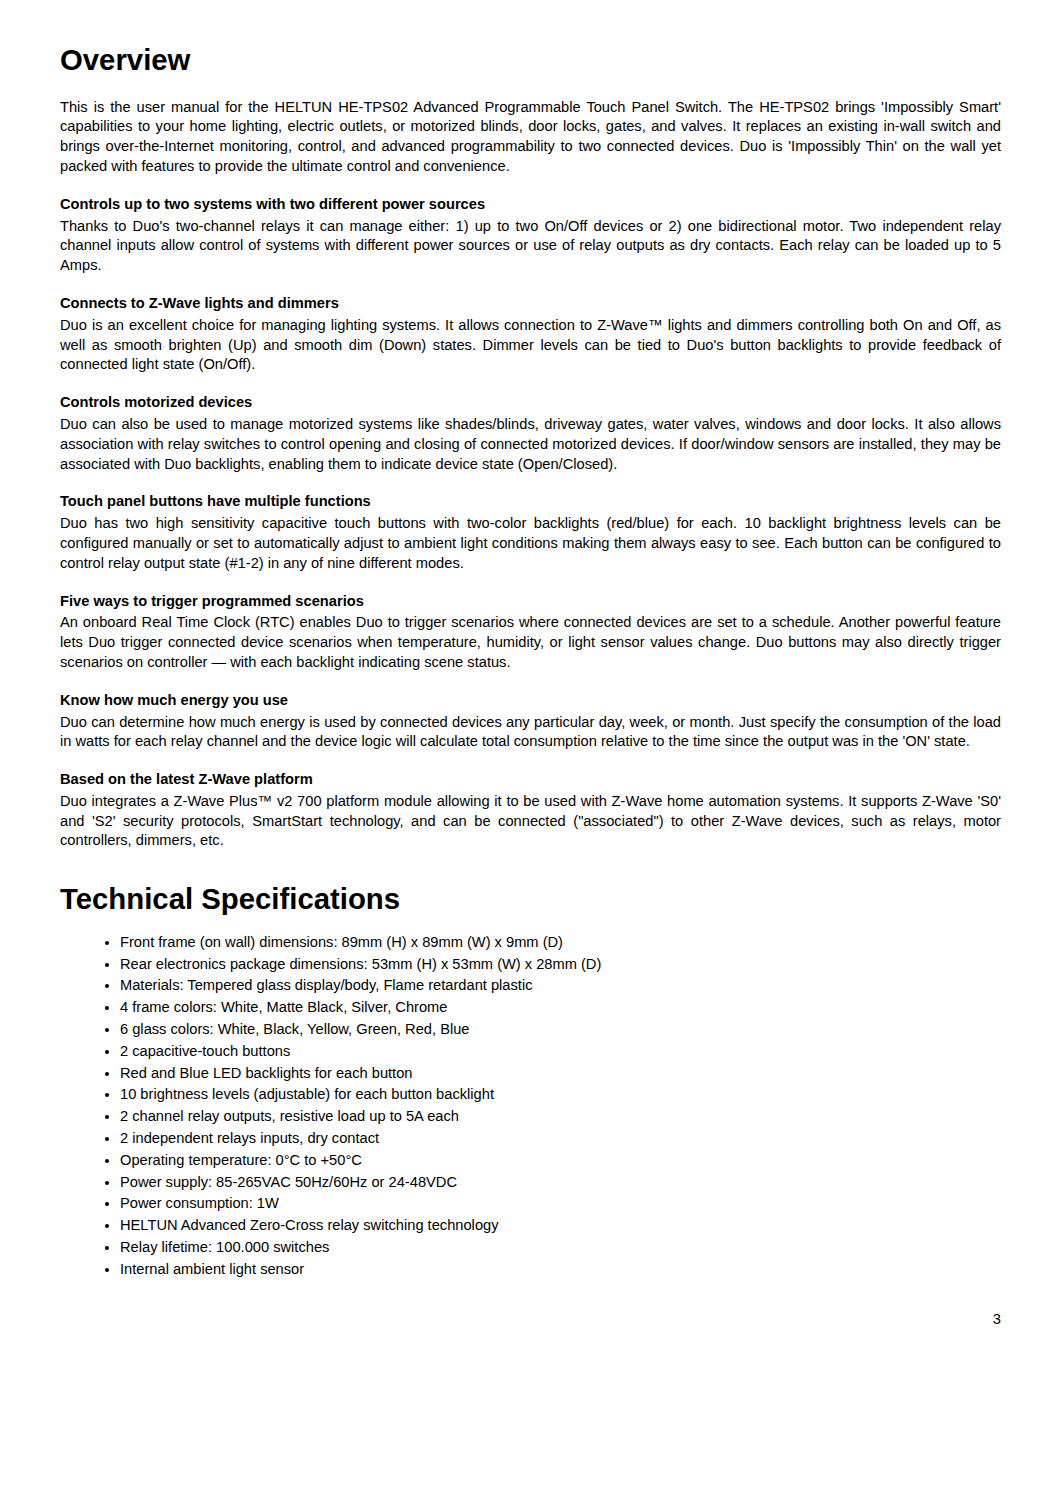Overview
This is the user manual for the HELTUN HE-TPS02 Advanced Programmable Touch Panel Switch. The HE-TPS02 brings 'Impossibly Smart' capabilities to your home lighting, electric outlets, or motorized blinds, door locks, gates, and valves. It replaces an existing in-wall switch and brings over-the-Internet monitoring, control, and advanced programmability to two connected devices. Duo is 'Impossibly Thin' on the wall yet packed with features to provide the ultimate control and convenience.
Controls up to two systems with two different power sources
Thanks to Duo's two-channel relays it can manage either: 1) up to two On/Off devices or 2) one bidirectional motor. Two independent relay channel inputs allow control of systems with different power sources or use of relay outputs as dry contacts. Each relay can be loaded up to 5 Amps.
Connects to Z-Wave lights and dimmers
Duo is an excellent choice for managing lighting systems. It allows connection to Z-Wave™ lights and dimmers controlling both On and Off, as well as smooth brighten (Up) and smooth dim (Down) states. Dimmer levels can be tied to Duo's button backlights to provide feedback of connected light state (On/Off).
Controls motorized devices
Duo can also be used to manage motorized systems like shades/blinds, driveway gates, water valves, windows and door locks. It also allows association with relay switches to control opening and closing of connected motorized devices. If door/window sensors are installed, they may be associated with Duo backlights, enabling them to indicate device state (Open/Closed).
Touch panel buttons have multiple functions
Duo has two high sensitivity capacitive touch buttons with two-color backlights (red/blue) for each. 10 backlight brightness levels can be configured manually or set to automatically adjust to ambient light conditions making them always easy to see. Each button can be configured to control relay output state (#1-2) in any of nine different modes.
Five ways to trigger programmed scenarios
An onboard Real Time Clock (RTC) enables Duo to trigger scenarios where connected devices are set to a schedule. Another powerful feature lets Duo trigger connected device scenarios when temperature, humidity, or light sensor values change. Duo buttons may also directly trigger scenarios on controller — with each backlight indicating scene status.
Know how much energy you use
Duo can determine how much energy is used by connected devices any particular day, week, or month. Just specify the consumption of the load in watts for each relay channel and the device logic will calculate total consumption relative to the time since the output was in the 'ON' state.
Based on the latest Z-Wave platform
Duo integrates a Z-Wave Plus™ v2 700 platform module allowing it to be used with Z-Wave home automation systems. It supports Z-Wave 'S0' and 'S2' security protocols, SmartStart technology, and can be connected ("associated") to other Z-Wave devices, such as relays, motor controllers, dimmers, etc.
Technical Specifications
Front frame (on wall) dimensions: 89mm (H) x 89mm (W) x 9mm (D)
Rear electronics package dimensions: 53mm (H) x 53mm (W) x 28mm (D)
Materials: Tempered glass display/body, Flame retardant plastic
4 frame colors: White, Matte Black, Silver, Chrome
6 glass colors: White, Black, Yellow, Green, Red, Blue
2 capacitive-touch buttons
Red and Blue LED backlights for each button
10 brightness levels (adjustable) for each button backlight
2 channel relay outputs, resistive load up to 5A each
2 independent relays inputs, dry contact
Operating temperature: 0°C to +50°C
Power supply: 85-265VAC 50Hz/60Hz or 24-48VDC
Power consumption: 1W
HELTUN Advanced Zero-Cross relay switching technology
Relay lifetime: 100.000 switches
Internal ambient light sensor
3